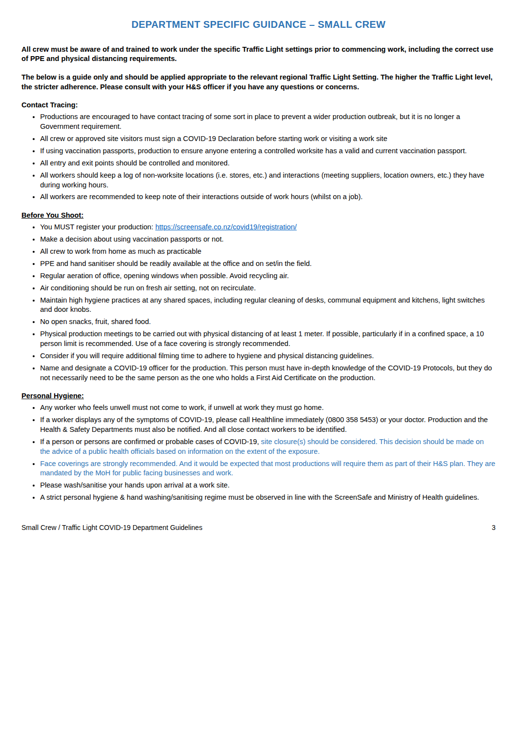DEPARTMENT SPECIFIC GUIDANCE – SMALL CREW
All crew must be aware of and trained to work under the specific Traffic Light settings prior to commencing work, including the correct use of PPE and physical distancing requirements.
The below is a guide only and should be applied appropriate to the relevant regional Traffic Light Setting. The higher the Traffic Light level, the stricter adherence. Please consult with your H&S officer if you have any questions or concerns.
Contact Tracing:
Productions are encouraged to have contact tracing of some sort in place to prevent a wider production outbreak, but it is no longer a Government requirement.
All crew or approved site visitors must sign a COVID-19 Declaration before starting work or visiting a work site
If using vaccination passports, production to ensure anyone entering a controlled worksite has a valid and current vaccination passport.
All entry and exit points should be controlled and monitored.
All workers should keep a log of non-worksite locations (i.e. stores, etc.) and interactions (meeting suppliers, location owners, etc.) they have during working hours.
All workers are recommended to keep note of their interactions outside of work hours (whilst on a job).
Before You Shoot:
You MUST register your production: https://screensafe.co.nz/covid19/registration/
Make a decision about using vaccination passports or not.
All crew to work from home as much as practicable
PPE and hand sanitiser should be readily available at the office and on set/in the field.
Regular aeration of office, opening windows when possible. Avoid recycling air.
Air conditioning should be run on fresh air setting, not on recirculate.
Maintain high hygiene practices at any shared spaces, including regular cleaning of desks, communal equipment and kitchens, light switches and door knobs.
No open snacks, fruit, shared food.
Physical production meetings to be carried out with physical distancing of at least 1 meter. If possible, particularly if in a confined space, a 10 person limit is recommended. Use of a face covering is strongly recommended.
Consider if you will require additional filming time to adhere to hygiene and physical distancing guidelines.
Name and designate a COVID-19 officer for the production. This person must have in-depth knowledge of the COVID-19 Protocols, but they do not necessarily need to be the same person as the one who holds a First Aid Certificate on the production.
Personal Hygiene:
Any worker who feels unwell must not come to work, if unwell at work they must go home.
If a worker displays any of the symptoms of COVID-19, please call Healthline immediately (0800 358 5453) or your doctor. Production and the Health & Safety Departments must also be notified. And all close contact workers to be identified.
If a person or persons are confirmed or probable cases of COVID-19, site closure(s) should be considered. This decision should be made on the advice of a public health officials based on information on the extent of the exposure.
Face coverings are strongly recommended. And it would be expected that most productions will require them as part of their H&S plan. They are mandated by the MoH for public facing businesses and work.
Please wash/sanitise your hands upon arrival at a work site.
A strict personal hygiene & hand washing/sanitising regime must be observed in line with the ScreenSafe and Ministry of Health guidelines.
Small Crew / Traffic Light COVID-19 Department Guidelines 3